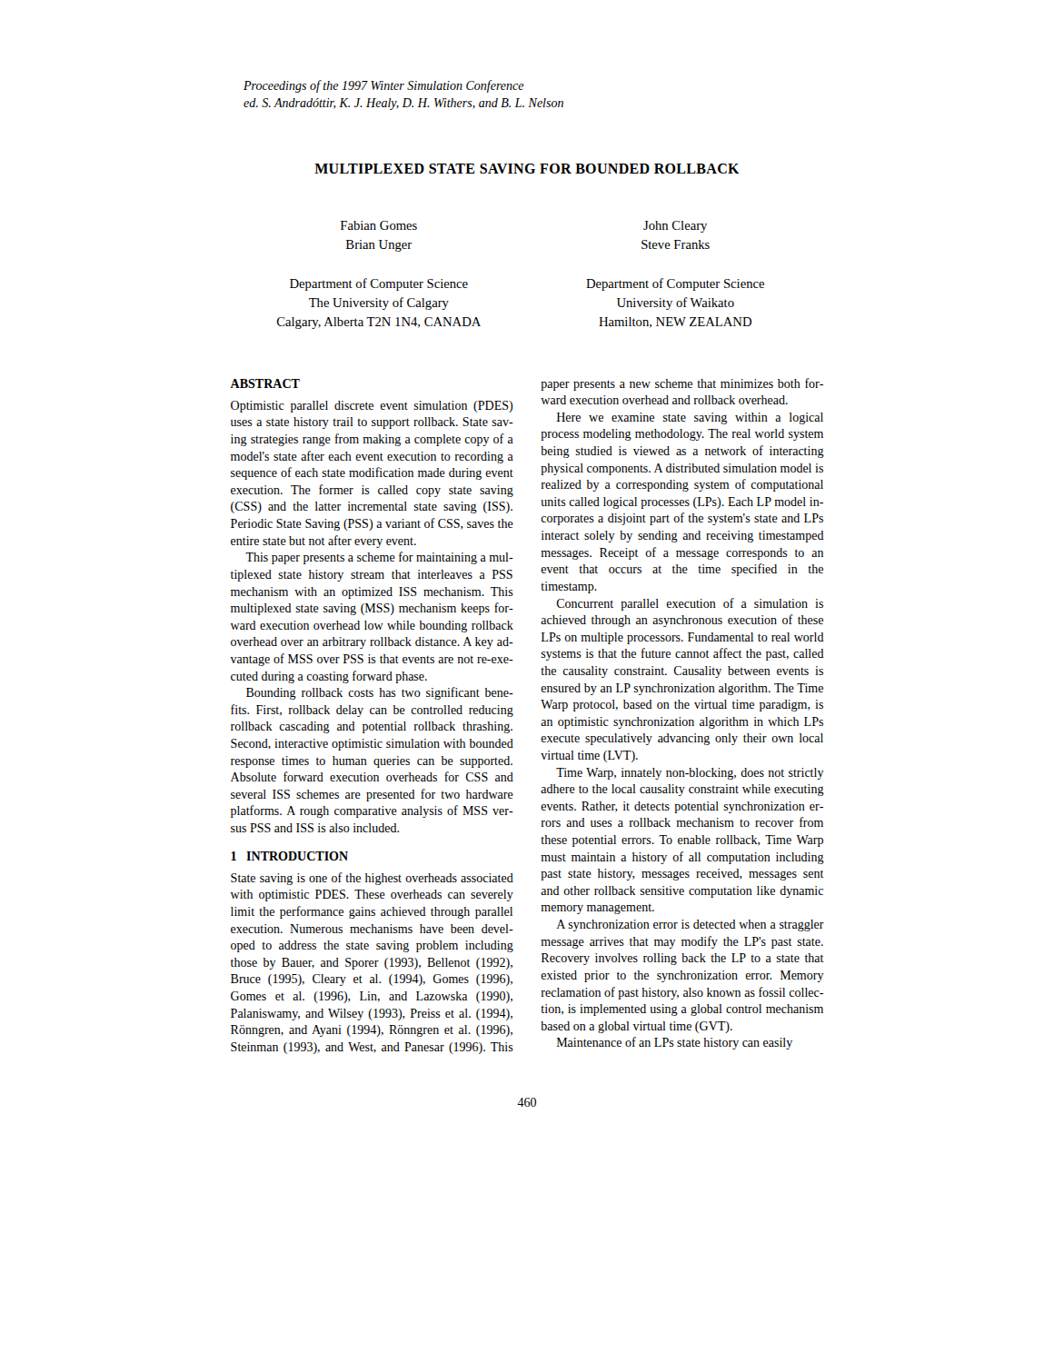Proceedings of the 1997 Winter Simulation Conference
ed. S. Andradóttir, K. J. Healy, D. H. Withers, and B. L. Nelson
Multiplexed State Saving for Bounded Rollback
| Fabian Gomes Brian Unger | John Cleary Steve Franks |
| Department of Computer Science The University of Calgary Calgary, Alberta T2N 1N4, CANADA | Department of Computer Science University of Waikato Hamilton, NEW ZEALAND |
Abstract
Optimistic parallel discrete event simulation (PDES) uses a state history trail to support rollback. State saving strategies range from making a complete copy of a model's state after each event execution to recording a sequence of each state modification made during event execution. The former is called copy state saving (CSS) and the latter incremental state saving (ISS). Periodic State Saving (PSS) a variant of CSS, saves the entire state but not after every event.
This paper presents a scheme for maintaining a multiplexed state history stream that interleaves a PSS mechanism with an optimized ISS mechanism. This multiplexed state saving (MSS) mechanism keeps forward execution overhead low while bounding rollback overhead over an arbitrary rollback distance. A key advantage of MSS over PSS is that events are not re-executed during a coasting forward phase.
Bounding rollback costs has two significant benefits. First, rollback delay can be controlled reducing rollback cascading and potential rollback thrashing. Second, interactive optimistic simulation with bounded response times to human queries can be supported. Absolute forward execution overheads for CSS and several ISS schemes are presented for two hardware platforms. A rough comparative analysis of MSS versus PSS and ISS is also included.
1 Introduction
State saving is one of the highest overheads associated with optimistic PDES. These overheads can severely limit the performance gains achieved through parallel execution. Numerous mechanisms have been developed to address the state saving problem including those by Bauer, and Sporer (1993), Bellenot (1992), Bruce (1995), Cleary et al. (1994), Gomes (1996), Gomes et al. (1996), Lin, and Lazowska (1990), Palaniswamy, and Wilsey (1993), Preiss et al. (1994), Rönngren, and Ayani (1994), Rönngren et al. (1996), Steinman (1993), and West, and Panesar (1996). This paper presents a new scheme that minimizes both forward execution overhead and rollback overhead.
Here we examine state saving within a logical process modeling methodology. The real world system being studied is viewed as a network of interacting physical components. A distributed simulation model is realized by a corresponding system of computational units called logical processes (LPs). Each LP model incorporates a disjoint part of the system's state and LPs interact solely by sending and receiving timestamped messages. Receipt of a message corresponds to an event that occurs at the time specified in the timestamp.
Concurrent parallel execution of a simulation is achieved through an asynchronous execution of these LPs on multiple processors. Fundamental to real world systems is that the future cannot affect the past, called the causality constraint. Causality between events is ensured by an LP synchronization algorithm. The Time Warp protocol, based on the virtual time paradigm, is an optimistic synchronization algorithm in which LPs execute speculatively advancing only their own local virtual time (LVT).
Time Warp, innately non-blocking, does not strictly adhere to the local causality constraint while executing events. Rather, it detects potential synchronization errors and uses a rollback mechanism to recover from these potential errors. To enable rollback, Time Warp must maintain a history of all computation including past state history, messages received, messages sent and other rollback sensitive computation like dynamic memory management.
A synchronization error is detected when a straggler message arrives that may modify the LP's past state. Recovery involves rolling back the LP to a state that existed prior to the synchronization error. Memory reclamation of past history, also known as fossil collection, is implemented using a global control mechanism based on a global virtual time (GVT).
Maintenance of an LPs state history can easily
460